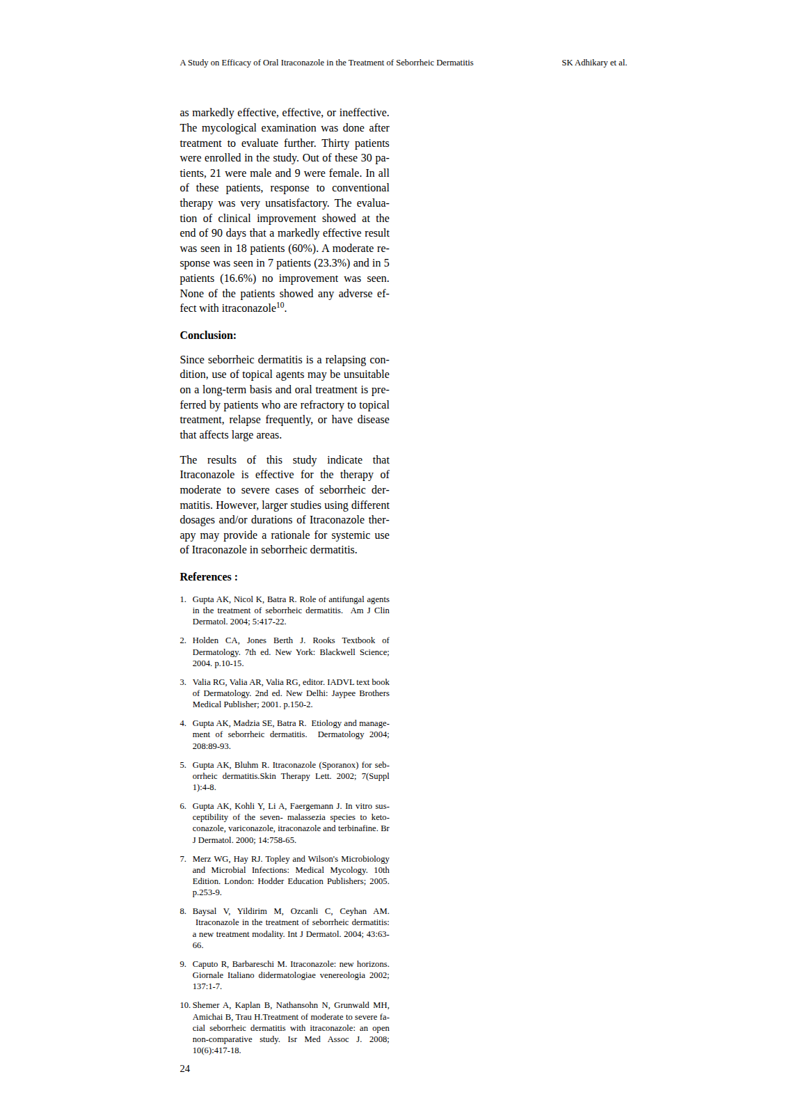A Study on Efficacy of Oral Itraconazole in the Treatment of Seborrheic Dermatitis
SK Adhikary et al.
as markedly effective, effective, or ineffective. The mycological examination was done after treatment to evaluate further. Thirty patients were enrolled in the study. Out of these 30 patients, 21 were male and 9 were female. In all of these patients, response to conventional therapy was very unsatisfactory. The evaluation of clinical improvement showed at the end of 90 days that a markedly effective result was seen in 18 patients (60%). A moderate response was seen in 7 patients (23.3%) and in 5 patients (16.6%) no improvement was seen. None of the patients showed any adverse effect with itraconazole10.
Conclusion:
Since seborrheic dermatitis is a relapsing condition, use of topical agents may be unsuitable on a long-term basis and oral treatment is preferred by patients who are refractory to topical treatment, relapse frequently, or have disease that affects large areas.
The results of this study indicate that Itraconazole is effective for the therapy of moderate to severe cases of seborrheic dermatitis. However, larger studies using different dosages and/or durations of Itraconazole therapy may provide a rationale for systemic use of Itraconazole in seborrheic dermatitis.
References :
1. Gupta AK, Nicol K, Batra R. Role of antifungal agents in the treatment of seborrheic dermatitis. Am J Clin Dermatol. 2004; 5:417-22.
2. Holden CA, Jones Berth J. Rooks Textbook of Dermatology. 7th ed. New York: Blackwell Science; 2004. p.10-15.
3. Valia RG, Valia AR, Valia RG, editor. IADVL text book of Dermatology. 2nd ed. New Delhi: Jaypee Brothers Medical Publisher; 2001. p.150-2.
4. Gupta AK, Madzia SE, Batra R. Etiology and management of seborrheic dermatitis. Dermatology 2004; 208:89-93.
5. Gupta AK, Bluhm R. Itraconazole (Sporanox) for seborrheic dermatitis.Skin Therapy Lett. 2002; 7(Suppl 1):4-8.
6. Gupta AK, Kohli Y, Li A, Faergemann J. In vitro susceptibility of the seven- malassezia species to ketoconazole, variconazole, itraconazole and terbinafine. Br J Dermatol. 2000; 14:758-65.
7. Merz WG, Hay RJ. Topley and Wilson's Microbiology and Microbial Infections: Medical Mycology. 10th Edition. London: Hodder Education Publishers; 2005. p.253-9.
8. Baysal V, Yildirim M, Ozcanli C, Ceyhan AM. Itraconazole in the treatment of seborrheic dermatitis: a new treatment modality. Int J Dermatol. 2004; 43:63-66.
9. Caputo R, Barbareschi M. Itraconazole: new horizons. Giornale Italiano didermatologiae venereologia 2002; 137:1-7.
10. Shemer A, Kaplan B, Nathansohn N, Grunwald MH, Amichai B, Trau H.Treatment of moderate to severe facial seborrheic dermatitis with itraconazole: an open non-comparative study. Isr Med Assoc J. 2008; 10(6):417-18.
24